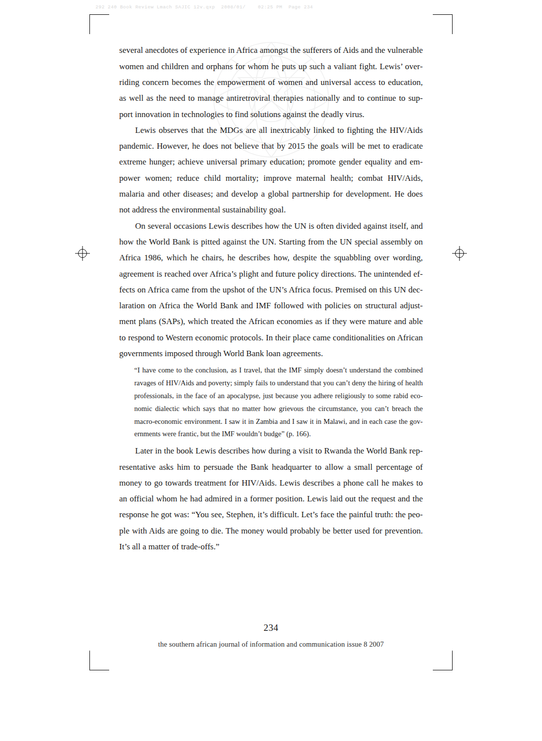292 240 Book Review Lmach SAJIC 12v.qxp 2008/01/ 02:25 PM Page 234
several anecdotes of experience in Africa amongst the sufferers of Aids and the vulnerable women and children and orphans for whom he puts up such a valiant fight. Lewis’ overriding concern becomes the empowerment of women and universal access to education, as well as the need to manage antiretroviral therapies nationally and to continue to support innovation in technologies to find solutions against the deadly virus.
Lewis observes that the MDGs are all inextricably linked to fighting the HIV/Aids pandemic. However, he does not believe that by 2015 the goals will be met to eradicate extreme hunger; achieve universal primary education; promote gender equality and empower women; reduce child mortality; improve maternal health; combat HIV/Aids, malaria and other diseases; and develop a global partnership for development. He does not address the environmental sustainability goal.
On several occasions Lewis describes how the UN is often divided against itself, and how the World Bank is pitted against the UN. Starting from the UN special assembly on Africa 1986, which he chairs, he describes how, despite the squabbling over wording, agreement is reached over Africa’s plight and future policy directions. The unintended effects on Africa came from the upshot of the UN’s Africa focus. Premised on this UN declaration on Africa the World Bank and IMF followed with policies on structural adjustment plans (SAPs), which treated the African economies as if they were mature and able to respond to Western economic protocols. In their place came conditionalities on African governments imposed through World Bank loan agreements.
“I have come to the conclusion, as I travel, that the IMF simply doesn’t understand the combined ravages of HIV/Aids and poverty; simply fails to understand that you can’t deny the hiring of health professionals, in the face of an apocalypse, just because you adhere religiously to some rabid economic dialectic which says that no matter how grievous the circumstance, you can’t breach the macro-economic environment. I saw it in Zambia and I saw it in Malawi, and in each case the governments were frantic, but the IMF wouldn’t budge” (p. 166).
Later in the book Lewis describes how during a visit to Rwanda the World Bank representative asks him to persuade the Bank headquarter to allow a small percentage of money to go towards treatment for HIV/Aids. Lewis describes a phone call he makes to an official whom he had admired in a former position. Lewis laid out the request and the response he got was: “You see, Stephen, it’s difficult. Let’s face the painful truth: the people with Aids are going to die. The money would probably be better used for prevention. It’s all a matter of trade-offs.”
234
the southern african journal of information and communication issue 8 2007